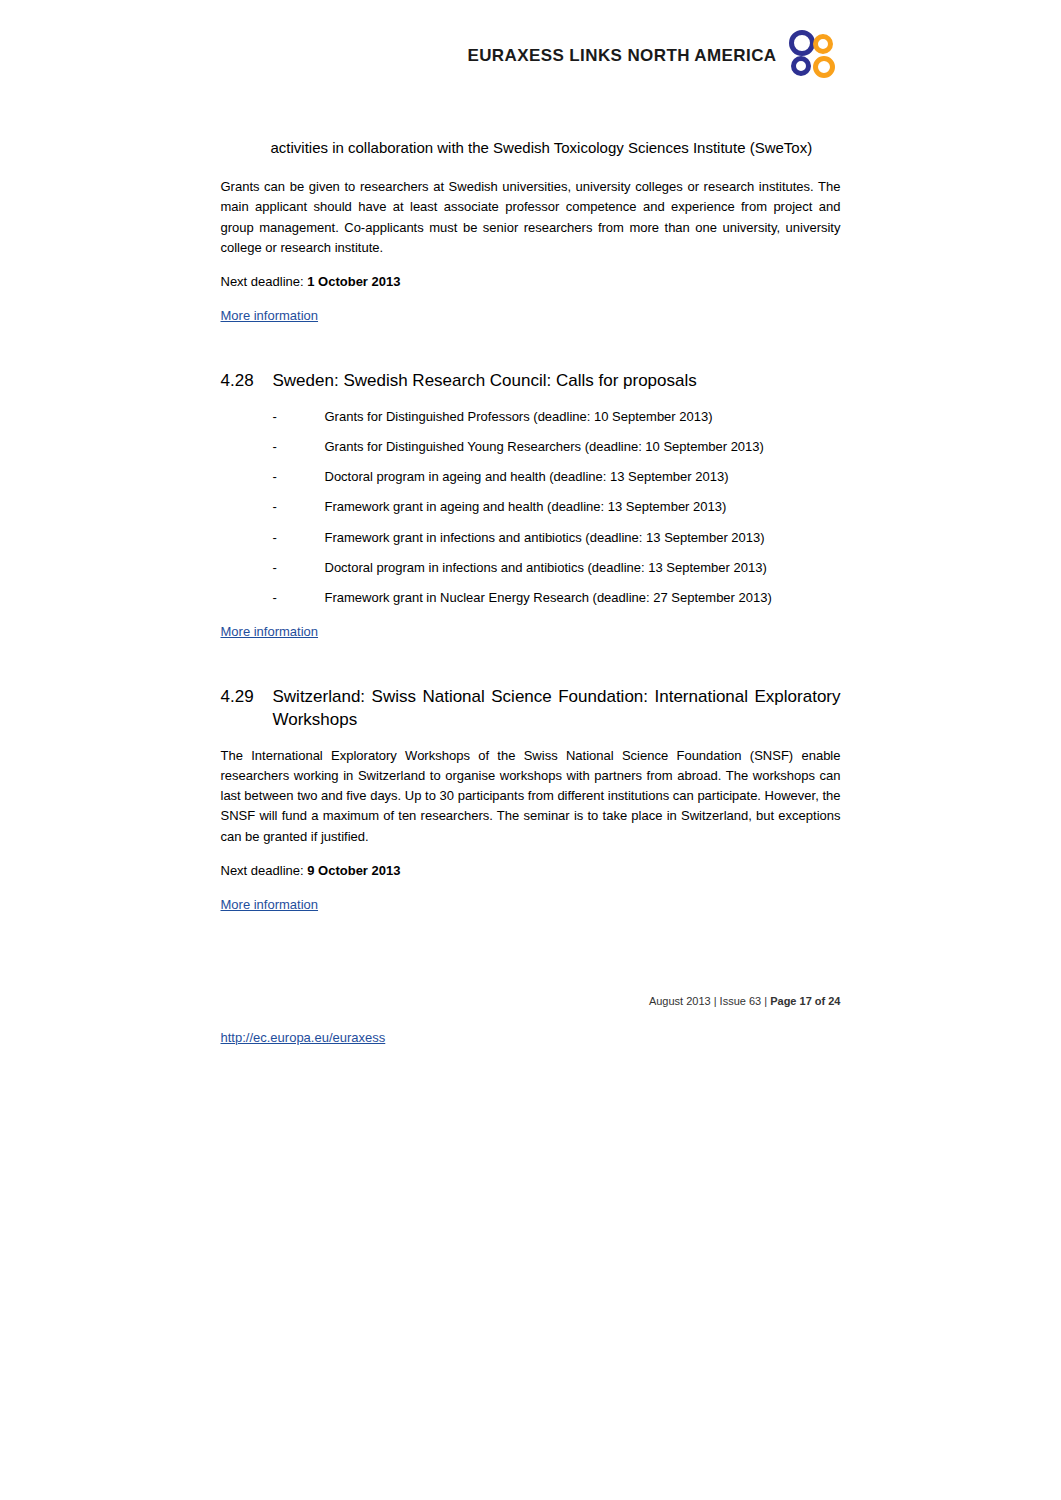EURAXESS LINKS NORTH AMERICA
activities in collaboration with the Swedish Toxicology Sciences Institute (SweTox)
Grants can be given to researchers at Swedish universities, university colleges or research institutes. The main applicant should have at least associate professor competence and experience from project and group management. Co-applicants must be senior researchers from more than one university, university college or research institute.
Next deadline: 1 October 2013
More information
4.28 Sweden: Swedish Research Council: Calls for proposals
Grants for Distinguished Professors (deadline: 10 September 2013)
Grants for Distinguished Young Researchers (deadline: 10 September 2013)
Doctoral program in ageing and health (deadline: 13 September 2013)
Framework grant in ageing and health (deadline: 13 September 2013)
Framework grant in infections and antibiotics (deadline: 13 September 2013)
Doctoral program in infections and antibiotics (deadline: 13 September 2013)
Framework grant in Nuclear Energy Research (deadline: 27 September 2013)
More information
4.29 Switzerland: Swiss National Science Foundation: International Exploratory Workshops
The International Exploratory Workshops of the Swiss National Science Foundation (SNSF) enable researchers working in Switzerland to organise workshops with partners from abroad. The workshops can last between two and five days. Up to 30 participants from different institutions can participate. However, the SNSF will fund a maximum of ten researchers. The seminar is to take place in Switzerland, but exceptions can be granted if justified.
Next deadline: 9 October 2013
More information
August 2013 | Issue 63 | Page 17 of 24
http://ec.europa.eu/euraxess